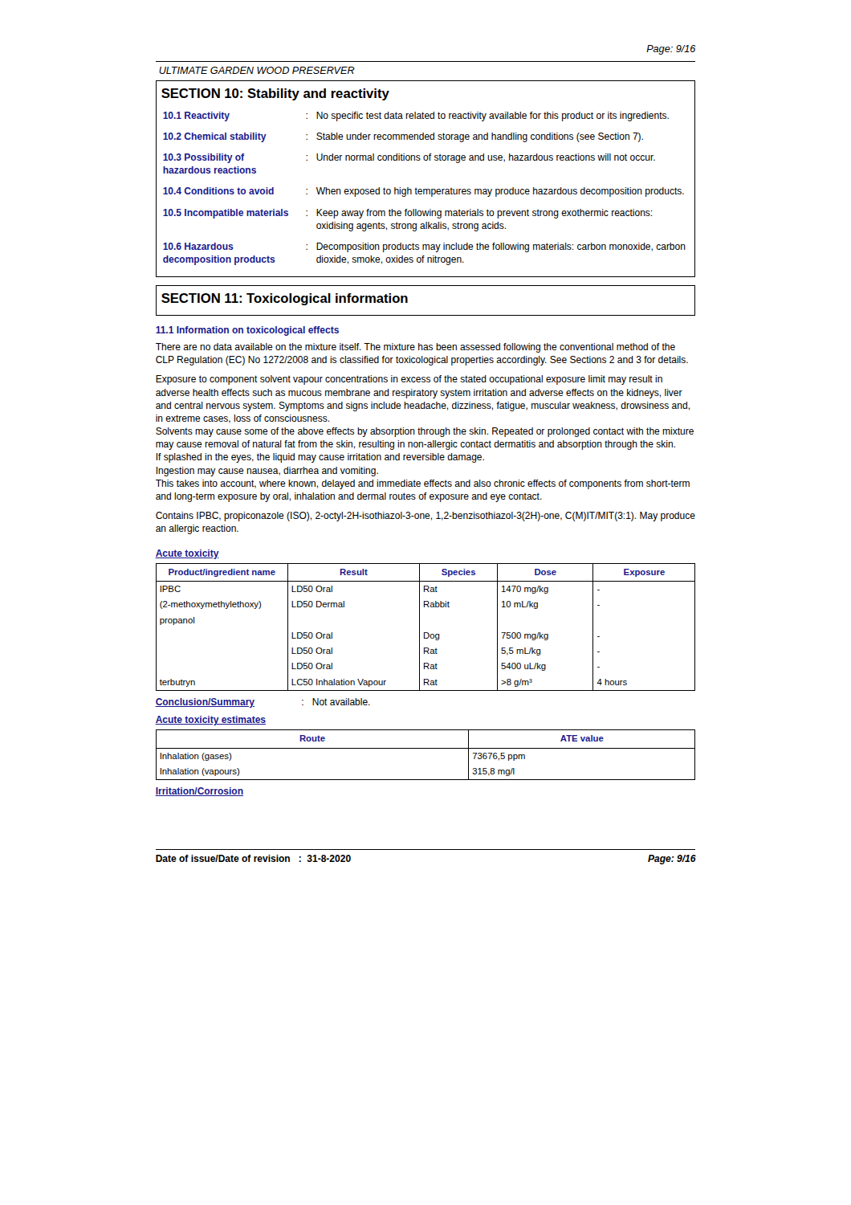Page: 9/16
ULTIMATE GARDEN WOOD PRESERVER
SECTION 10: Stability and reactivity
| 10.1 Reactivity | : | No specific test data related to reactivity available for this product or its ingredients. |
| 10.2 Chemical stability | : | Stable under recommended storage and handling conditions (see Section 7). |
| 10.3 Possibility of hazardous reactions | : | Under normal conditions of storage and use, hazardous reactions will not occur. |
| 10.4 Conditions to avoid | : | When exposed to high temperatures may produce hazardous decomposition products. |
| 10.5 Incompatible materials | : | Keep away from the following materials to prevent strong exothermic reactions: oxidising agents, strong alkalis, strong acids. |
| 10.6 Hazardous decomposition products | : | Decomposition products may include the following materials: carbon monoxide, carbon dioxide, smoke, oxides of nitrogen. |
SECTION 11: Toxicological information
11.1 Information on toxicological effects
There are no data available on the mixture itself. The mixture has been assessed following the conventional method of the CLP Regulation (EC) No 1272/2008 and is classified for toxicological properties accordingly. See Sections 2 and 3 for details.
Exposure to component solvent vapour concentrations in excess of the stated occupational exposure limit may result in adverse health effects such as mucous membrane and respiratory system irritation and adverse effects on the kidneys, liver and central nervous system. Symptoms and signs include headache, dizziness, fatigue, muscular weakness, drowsiness and, in extreme cases, loss of consciousness.
Solvents may cause some of the above effects by absorption through the skin. Repeated or prolonged contact with the mixture may cause removal of natural fat from the skin, resulting in non-allergic contact dermatitis and absorption through the skin.
If splashed in the eyes, the liquid may cause irritation and reversible damage.
Ingestion may cause nausea, diarrhea and vomiting.
This takes into account, where known, delayed and immediate effects and also chronic effects of components from short-term and long-term exposure by oral, inhalation and dermal routes of exposure and eye contact.
Contains IPBC, propiconazole (ISO), 2-octyl-2H-isothiazol-3-one, 1,2-benzisothiazol-3(2H)-one, C(M)IT/MIT(3:1). May produce an allergic reaction.
Acute toxicity
| Product/ingredient name | Result | Species | Dose | Exposure |
| --- | --- | --- | --- | --- |
| IPBC | LD50 Oral | Rat | 1470 mg/kg | - |
| (2-methoxymethylethoxy) | LD50 Dermal | Rabbit | 10 mL/kg | - |
| propanol | | | | |
| | LD50 Oral | Dog | 7500 mg/kg | - |
| | LD50 Oral | Rat | 5,5 mL/kg | - |
| | LD50 Oral | Rat | 5400 uL/kg | - |
| terbutryn | LC50 Inhalation Vapour | Rat | >8 g/m³ | 4 hours |
Conclusion/Summary : Not available.
Acute toxicity estimates
| Route | ATE value |
| --- | --- |
| Inhalation (gases) | 73676,5 ppm |
| Inhalation (vapours) | 315,8 mg/l |
Irritation/Corrosion
Date of issue/Date of revision : 31-8-2020
Page: 9/16